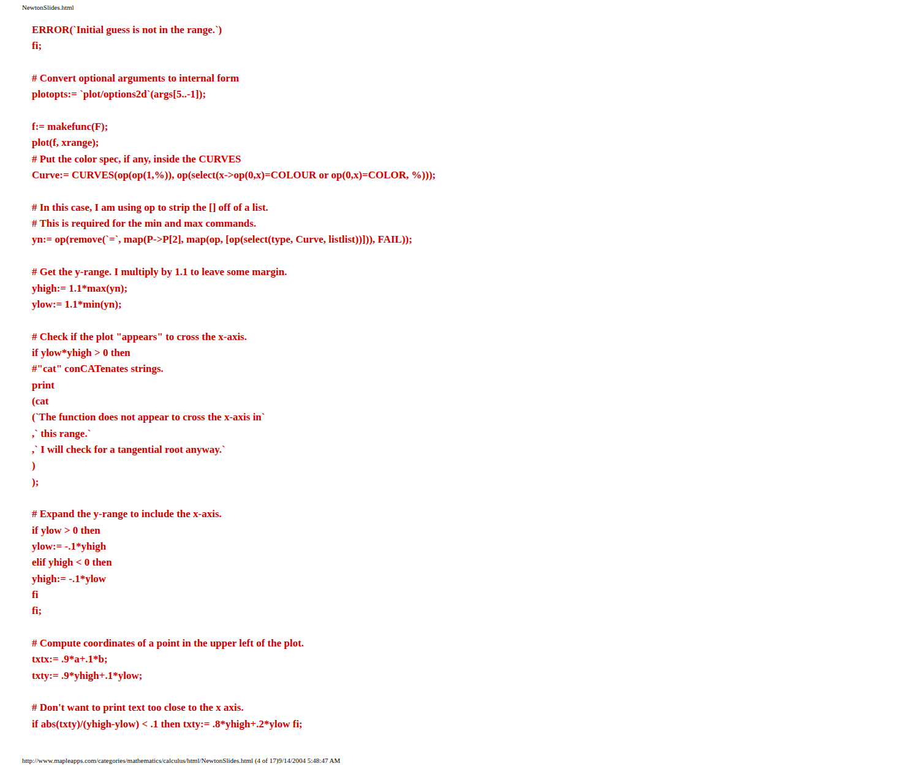NewtonSlides.html
ERROR(`Initial guess is not in the range.`) fi; # Convert optional arguments to internal form plotopts:= `plot/options2d`(args[5..-1]); f:= makefunc(F); plot(f, xrange); # Put the color spec, if any, inside the CURVES Curve:= CURVES(op(op(1,%)), op(select(x->op(0,x)=COLOUR or op(0,x)=COLOR, %))); # In this case, I am using op to strip the [] off of a list. # This is required for the min and max commands. yn:= op(remove(`=`, map(P->P[2], map(op, [op(select(type, Curve, listlist))])), FAIL)); # Get the y-range. I multiply by 1.1 to leave some margin. yhigh:= 1.1*max(yn); ylow:= 1.1*min(yn); # Check if the plot "appears" to cross the x-axis. if ylow*yhigh > 0 then #"cat" conCATenates strings. print (cat (`The function does not appear to cross the x-axis in` ,` this range.` ,` I will check for a tangential root anyway.` ) ); # Expand the y-range to include the x-axis. if ylow > 0 then ylow:= -.1*yhigh elif yhigh < 0 then yhigh:= -.1*ylow fi fi; # Compute coordinates of a point in the upper left of the plot. txtx:= .9*a+.1*b; txty:= .9*yhigh+.1*ylow; # Don't want to print text too close to the x axis. if abs(txty)/(yhigh-ylow) < .1 then txty:= .8*yhigh+.2*ylow fi;
http://www.mapleapps.com/categories/mathematics/calculus/html/NewtonSlides.html (4 of 17)9/14/2004 5:48:47 AM